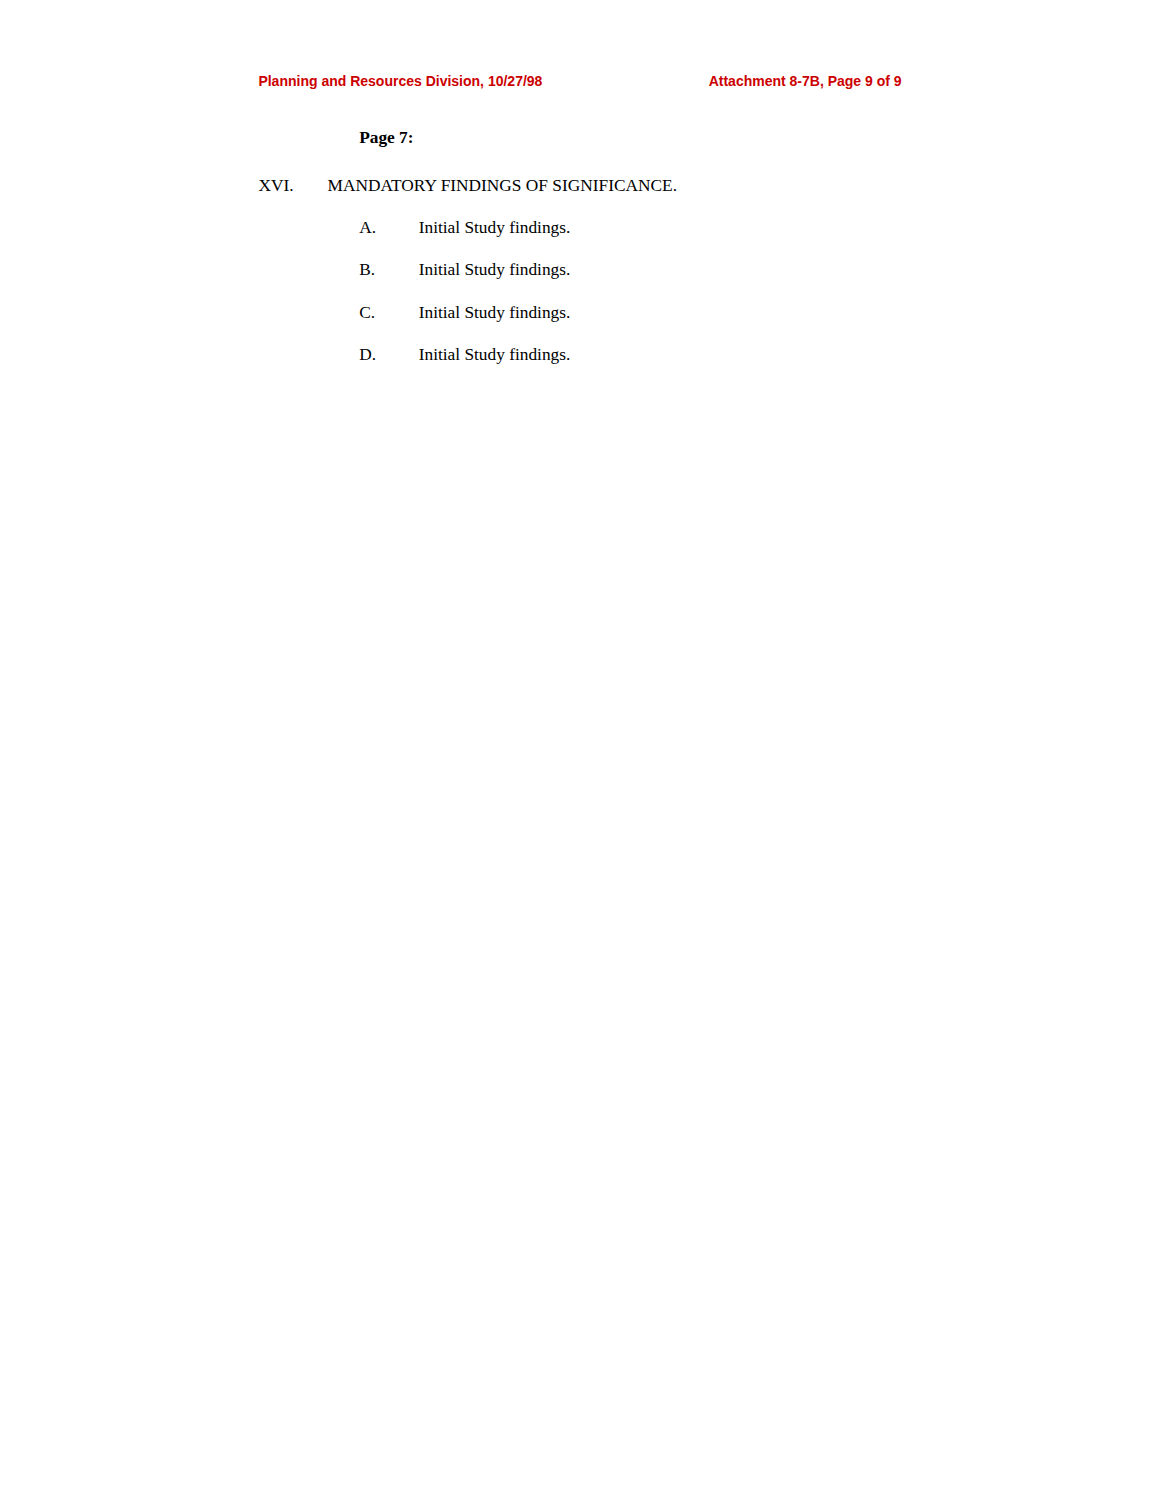Planning and Resources Division, 10/27/98
Attachment 8-7B, Page 9 of 9
Page 7:
XVI.
MANDATORY FINDINGS OF SIGNIFICANCE.
A. Initial Study findings.
B. Initial Study findings.
C. Initial Study findings.
D. Initial Study findings.